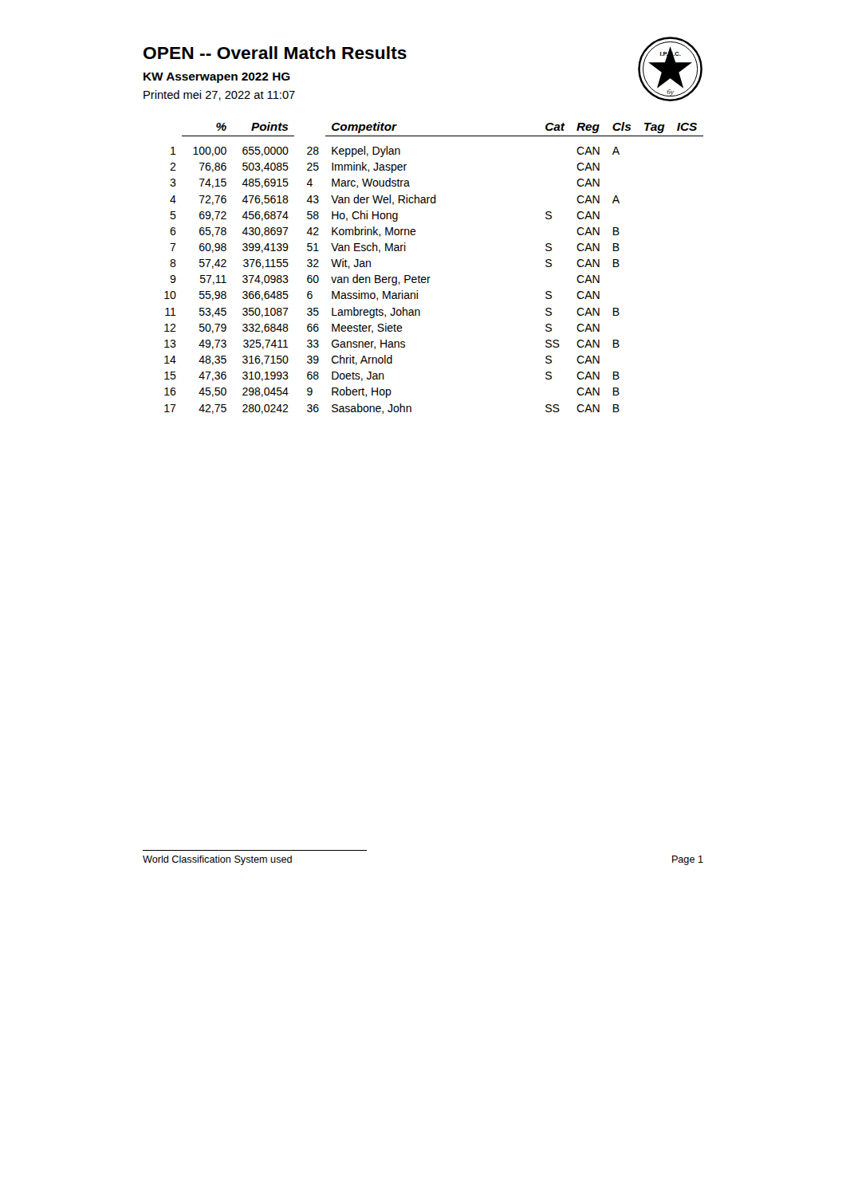I.P. S.C. бу
OPEN -- Overall Match Results
KW Asserwapen 2022 HG
Printed mei 27, 2022 at 11:07
| | % | Points | | Competitor | Cat | Reg | Cls | Tag | ICS |
| --- | --- | --- | --- | --- | --- | --- | --- | --- | --- |
| 1 | 100,00 | 655,0000 | 28 | Keppel, Dylan | | CAN | A | | |
| 2 | 76,86 | 503,4085 | 25 | Immink, Jasper | | CAN | | | |
| 3 | 74,15 | 485,6915 | 4 | Marc, Woudstra | | CAN | | | |
| 4 | 72,76 | 476,5618 | 43 | Van der Wel, Richard | | CAN | A | | |
| 5 | 69,72 | 456,6874 | 58 | Ho, Chi Hong | S | CAN | | | |
| 6 | 65,78 | 430,8697 | 42 | Kombrink, Morne | | CAN | B | | |
| 7 | 60,98 | 399,4139 | 51 | Van Esch, Mari | S | CAN | B | | |
| 8 | 57,42 | 376,1155 | 32 | Wit, Jan | S | CAN | B | | |
| 9 | 57,11 | 374,0983 | 60 | van den Berg, Peter | | CAN | | | |
| 10 | 55,98 | 366,6485 | 6 | Massimo, Mariani | S | CAN | | | |
| 11 | 53,45 | 350,1087 | 35 | Lambregts, Johan | S | CAN | B | | |
| 12 | 50,79 | 332,6848 | 66 | Meester, Siete | S | CAN | | | |
| 13 | 49,73 | 325,7411 | 33 | Gansner, Hans | SS | CAN | B | | |
| 14 | 48,35 | 316,7150 | 39 | Chrit, Arnold | S | CAN | | | |
| 15 | 47,36 | 310,1993 | 68 | Doets, Jan | S | CAN | B | | |
| 16 | 45,50 | 298,0454 | 9 | Robert, Hop | | CAN | B | | |
| 17 | 42,75 | 280,0242 | 36 | Sasabone, John | SS | CAN | B | | |
World Classification System used
Page 1